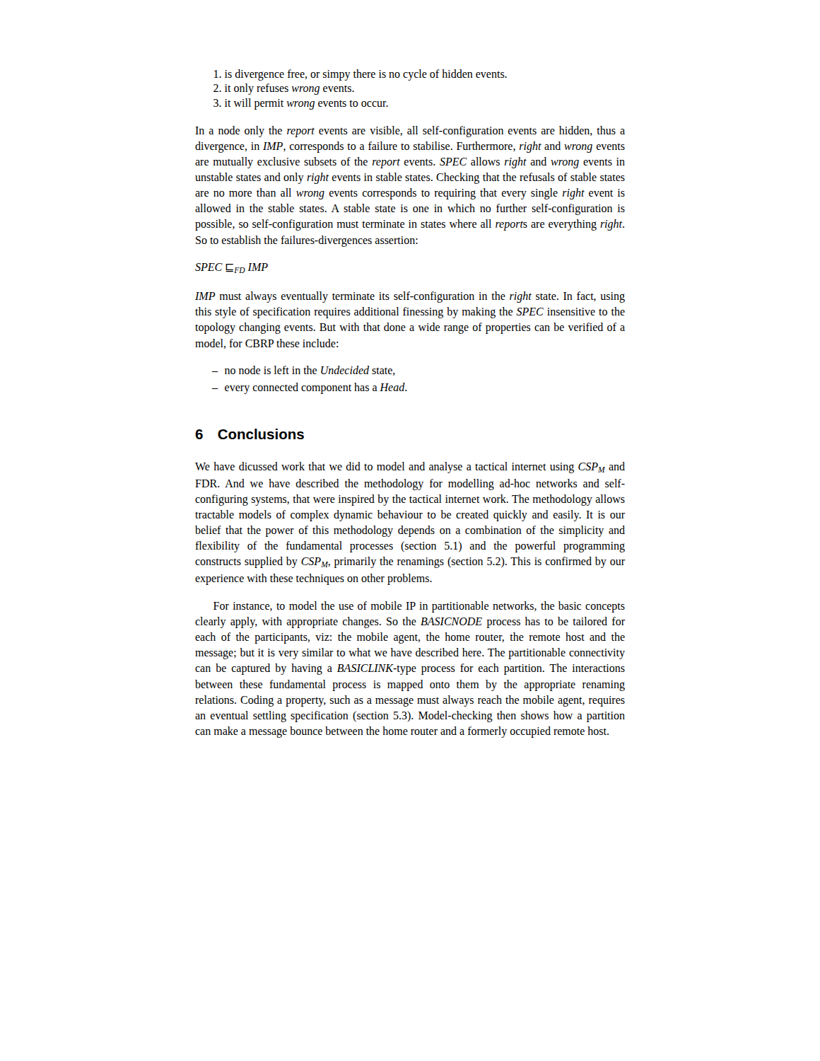is divergence free, or simpy there is no cycle of hidden events.
it only refuses wrong events.
it will permit wrong events to occur.
In a node only the report events are visible, all self-configuration events are hidden, thus a divergence, in IMP, corresponds to a failure to stabilise. Furthermore, right and wrong events are mutually exclusive subsets of the report events. SPEC allows right and wrong events in unstable states and only right events in stable states. Checking that the refusals of stable states are no more than all wrong events corresponds to requiring that every single right event is allowed in the stable states. A stable state is one in which no further self-configuration is possible, so self-configuration must terminate in states where all reports are everything right. So to establish the failures-divergences assertion:
SPEC ⊑FD IMP
IMP must always eventually terminate its self-configuration in the right state. In fact, using this style of specification requires additional finessing by making the SPEC insensitive to the topology changing events. But with that done a wide range of properties can be verified of a model, for CBRP these include:
no node is left in the Undecided state,
every connected component has a Head.
6 Conclusions
We have dicussed work that we did to model and analyse a tactical internet using CSPM and FDR. And we have described the methodology for modelling ad-hoc networks and self-configuring systems, that were inspired by the tactical internet work. The methodology allows tractable models of complex dynamic behaviour to be created quickly and easily. It is our belief that the power of this methodology depends on a combination of the simplicity and flexibility of the fundamental processes (section 5.1) and the powerful programming constructs supplied by CSPM, primarily the renamings (section 5.2). This is confirmed by our experience with these techniques on other problems.
For instance, to model the use of mobile IP in partitionable networks, the basic concepts clearly apply, with appropriate changes. So the BASICNODE process has to be tailored for each of the participants, viz: the mobile agent, the home router, the remote host and the message; but it is very similar to what we have described here. The partitionable connectivity can be captured by having a BASICLINK-type process for each partition. The interactions between these fundamental process is mapped onto them by the appropriate renaming relations. Coding a property, such as a message must always reach the mobile agent, requires an eventual settling specification (section 5.3). Model-checking then shows how a partition can make a message bounce between the home router and a formerly occupied remote host.